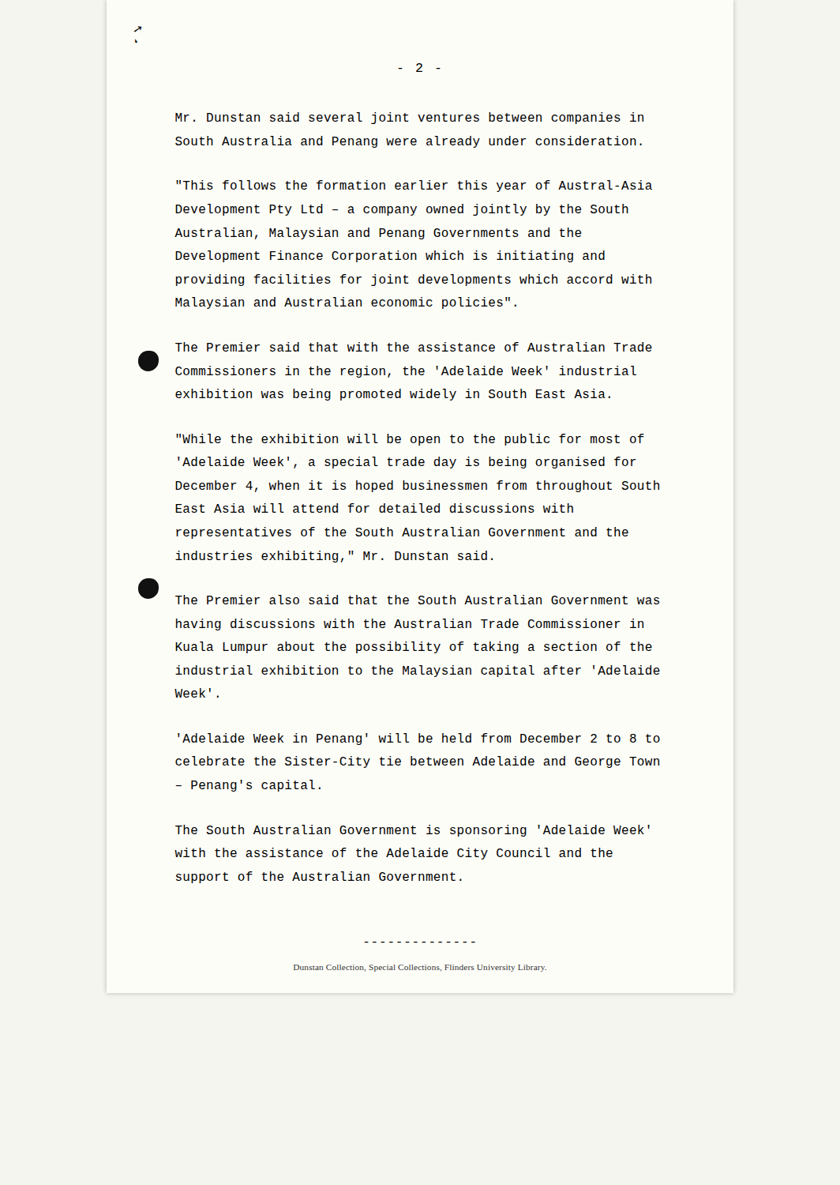➚ ❛
- 2 -
Mr. Dunstan said several joint ventures between companies in South Australia and Penang were already under consideration.
"This follows the formation earlier this year of Austral-Asia Development Pty Ltd – a company owned jointly by the South Australian, Malaysian and Penang Governments and the Development Finance Corporation which is initiating and providing facilities for joint developments which accord with Malaysian and Australian economic policies".
The Premier said that with the assistance of Australian Trade Commissioners in the region, the 'Adelaide Week' industrial exhibition was being promoted widely in South East Asia.
"While the exhibition will be open to the public for most of 'Adelaide Week', a special trade day is being organised for December 4, when it is hoped businessmen from throughout South East Asia will attend for detailed discussions with representatives of the South Australian Government and the industries exhibiting," Mr. Dunstan said.
The Premier also said that the South Australian Government was having discussions with the Australian Trade Commissioner in Kuala Lumpur about the possibility of taking a section of the industrial exhibition to the Malaysian capital after 'Adelaide Week'.
'Adelaide Week in Penang' will be held from December 2 to 8 to celebrate the Sister-City tie between Adelaide and George Town – Penang's capital.
The South Australian Government is sponsoring 'Adelaide Week' with the assistance of the Adelaide City Council and the support of the Australian Government.
--------------
Dunstan Collection, Special Collections, Flinders University Library.